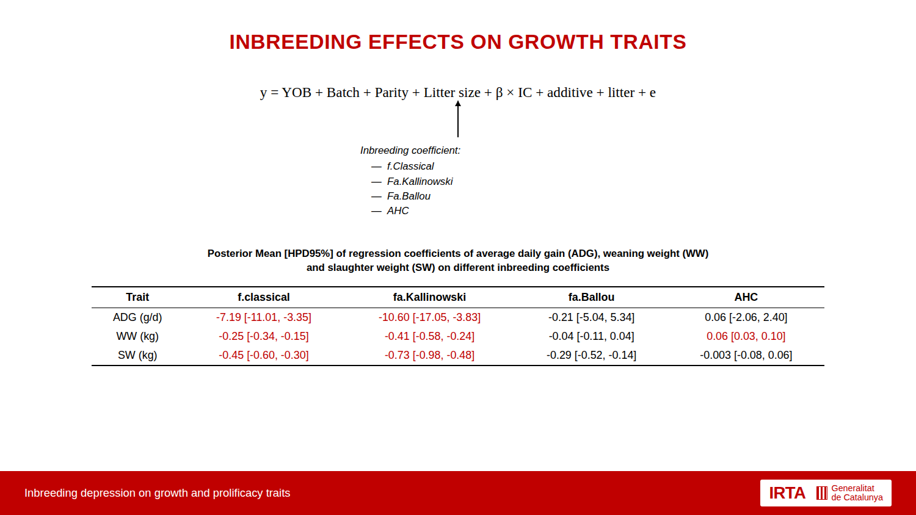Inbreeding effects on growth traits
y = YOB + Batch + Parity + Litter size + β × IC + additive + litter + e
Inbreeding coefficient:
f.Classical
Fa.Kallinowski
Fa.Ballou
AHC
Posterior Mean [HPD95%] of regression coefficients of average daily gain (ADG), weaning weight (WW)
and slaughter weight (SW) on different inbreeding coefficients
| Trait | f.classical | fa.Kallinowski | fa.Ballou | AHC |
| --- | --- | --- | --- | --- |
| ADG (g/d) | -7.19 [-11.01, -3.35] | -10.60 [-17.05, -3.83] | -0.21 [-5.04, 5.34] | 0.06 [-2.06, 2.40] |
| WW (kg) | -0.25 [-0.34, -0.15] | -0.41 [-0.58, -0.24] | -0.04 [-0.11, 0.04] | 0.06 [0.03, 0.10] |
| SW (kg) | -0.45 [-0.60, -0.30] | -0.73 [-0.98, -0.48] | -0.29 [-0.52, -0.14] | -0.003 [-0.08, 0.06] |
Inbreeding depression on growth and prolificacy traits
IRTA Generalitat
de Catalunya